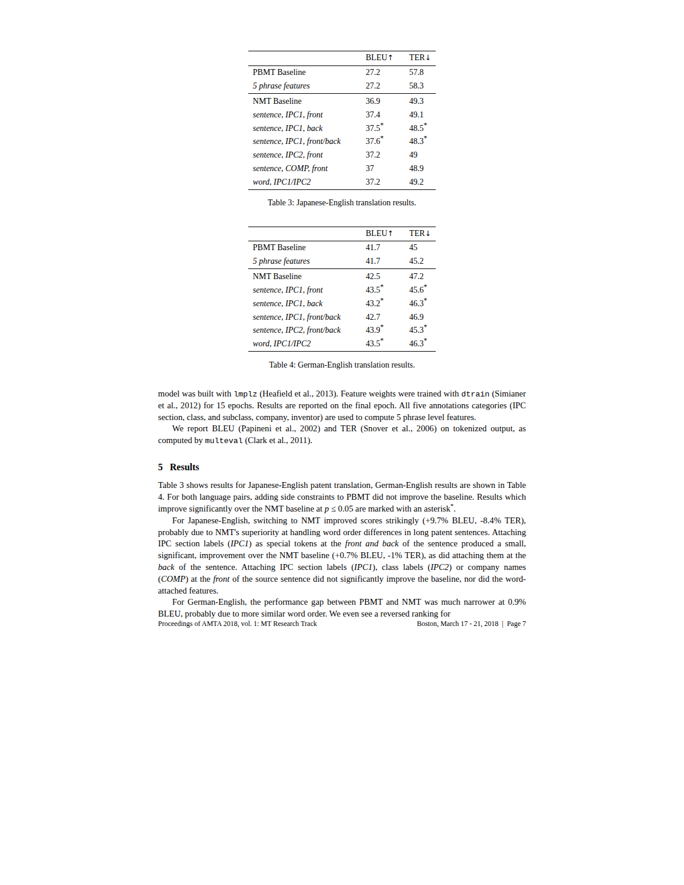| | BLEU ↑ | TER ↓ |
| --- | --- | --- |
| PBMT Baseline | 27.2 | 57.8 |
| 5 phrase features | 27.2 | 58.3 |
| NMT Baseline | 36.9 | 49.3 |
| sentence, IPC1, front | 37.4 | 49.1 |
| sentence, IPC1, back | 37.5 * | 48.5 * |
| sentence, IPC1, front/back | 37.6 * | 48.3 * |
| sentence, IPC2, front | 37.2 | 49 |
| sentence, COMP, front | 37 | 48.9 |
| word, IPC1/IPC2 | 37.2 | 49.2 |
Table 3: Japanese-English translation results.
| | BLEU ↑ | TER ↓ |
| --- | --- | --- |
| PBMT Baseline | 41.7 | 45 |
| 5 phrase features | 41.7 | 45.2 |
| NMT Baseline | 42.5 | 47.2 |
| sentence, IPC1, front | 43.5 * | 45.6 * |
| sentence, IPC1, back | 43.2 * | 46.3 * |
| sentence, IPC1, front/back | 42.7 | 46.9 |
| sentence, IPC2, front/back | 43.9 * | 45.3 * |
| word, IPC1/IPC2 | 43.5 * | 46.3 * |
Table 4: German-English translation results.
model was built with lmplz (Heafield et al., 2013). Feature weights were trained with dtrain (Simianer et al., 2012) for 15 epochs. Results are reported on the final epoch. All five annotations categories (IPC section, class, and subclass, company, inventor) are used to compute 5 phrase level features.
We report BLEU (Papineni et al., 2002) and TER (Snover et al., 2006) on tokenized output, as computed by multeval (Clark et al., 2011).
5 Results
Table 3 shows results for Japanese-English patent translation, German-English results are shown in Table 4. For both language pairs, adding side constraints to PBMT did not improve the baseline. Results which improve significantly over the NMT baseline at p ≤ 0.05 are marked with an asterisk*.
For Japanese-English, switching to NMT improved scores strikingly (+9.7% BLEU, -8.4% TER), probably due to NMT's superiority at handling word order differences in long patent sentences. Attaching IPC section labels (IPC1) as special tokens at the front and back of the sentence produced a small, significant, improvement over the NMT baseline (+0.7% BLEU, -1% TER), as did attaching them at the back of the sentence. Attaching IPC section labels (IPC1), class labels (IPC2) or company names (COMP) at the front of the source sentence did not significantly improve the baseline, nor did the word-attached features.
For German-English, the performance gap between PBMT and NMT was much narrower at 0.9% BLEU, probably due to more similar word order. We even see a reversed ranking for
Proceedings of AMTA 2018, vol. 1: MT Research Track Boston, March 17 - 21, 2018 | Page 7